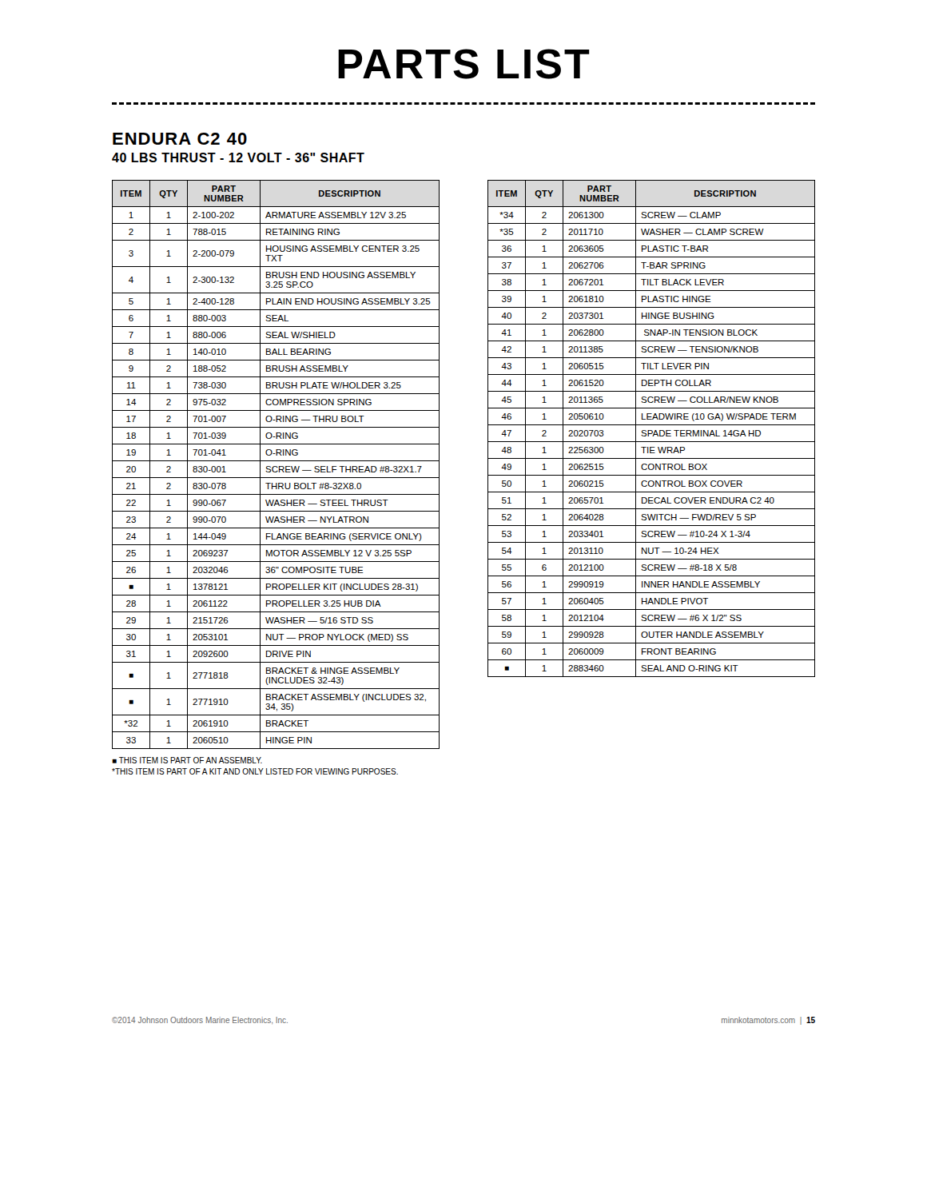PARTS LIST
ENDURA C2 40
40 LBS THRUST - 12 VOLT - 36" SHAFT
| ITEM | QTY | PART NUMBER | DESCRIPTION |
| --- | --- | --- | --- |
| 1 | 1 | 2-100-202 | ARMATURE ASSEMBLY 12V 3.25 |
| 2 | 1 | 788-015 | RETAINING RING |
| 3 | 1 | 2-200-079 | HOUSING ASSEMBLY CENTER 3.25 TXT |
| 4 | 1 | 2-300-132 | BRUSH END HOUSING ASSEMBLY 3.25 SP.CO |
| 5 | 1 | 2-400-128 | PLAIN END HOUSING ASSEMBLY 3.25 |
| 6 | 1 | 880-003 | SEAL |
| 7 | 1 | 880-006 | SEAL W/SHIELD |
| 8 | 1 | 140-010 | BALL BEARING |
| 9 | 2 | 188-052 | BRUSH ASSEMBLY |
| 11 | 1 | 738-030 | BRUSH PLATE W/HOLDER 3.25 |
| 14 | 2 | 975-032 | COMPRESSION SPRING |
| 17 | 2 | 701-007 | O-RING — THRU BOLT |
| 18 | 1 | 701-039 | O-RING |
| 19 | 1 | 701-041 | O-RING |
| 20 | 2 | 830-001 | SCREW — SELF THREAD #8-32X1.7 |
| 21 | 2 | 830-078 | THRU BOLT #8-32X8.0 |
| 22 | 1 | 990-067 | WASHER — STEEL THRUST |
| 23 | 2 | 990-070 | WASHER — NYLATRON |
| 24 | 1 | 144-049 | FLANGE BEARING (SERVICE ONLY) |
| 25 | 1 | 2069237 | MOTOR ASSEMBLY 12 V 3.25 5SP |
| 26 | 1 | 2032046 | 36" COMPOSITE TUBE |
| ■ | 1 | 1378121 | PROPELLER KIT (INCLUDES 28-31) |
| 28 | 1 | 2061122 | PROPELLER 3.25 HUB DIA |
| 29 | 1 | 2151726 | WASHER — 5/16 STD SS |
| 30 | 1 | 2053101 | NUT — PROP NYLOCK (MED) SS |
| 31 | 1 | 2092600 | DRIVE PIN |
| ■ | 1 | 2771818 | BRACKET & HINGE ASSEMBLY (INCLUDES 32-43) |
| ■ | 1 | 2771910 | BRACKET ASSEMBLY (INCLUDES 32, 34, 35) |
| *32 | 1 | 2061910 | BRACKET |
| 33 | 1 | 2060510 | HINGE PIN |
■ THIS ITEM IS PART OF AN ASSEMBLY.
*THIS ITEM IS PART OF A KIT AND ONLY LISTED FOR VIEWING PURPOSES.
| ITEM | QTY | PART NUMBER | DESCRIPTION |
| --- | --- | --- | --- |
| *34 | 2 | 2061300 | SCREW — CLAMP |
| *35 | 2 | 2011710 | WASHER — CLAMP SCREW |
| 36 | 1 | 2063605 | PLASTIC T-BAR |
| 37 | 1 | 2062706 | T-BAR SPRING |
| 38 | 1 | 2067201 | TILT BLACK LEVER |
| 39 | 1 | 2061810 | PLASTIC HINGE |
| 40 | 2 | 2037301 | HINGE BUSHING |
| 41 | 1 | 2062800 | SNAP-IN TENSION BLOCK |
| 42 | 1 | 2011385 | SCREW — TENSION/KNOB |
| 43 | 1 | 2060515 | TILT LEVER PIN |
| 44 | 1 | 2061520 | DEPTH COLLAR |
| 45 | 1 | 2011365 | SCREW — COLLAR/NEW KNOB |
| 46 | 1 | 2050610 | LEADWIRE (10 GA) W/SPADE TERM |
| 47 | 2 | 2020703 | SPADE TERMINAL 14GA HD |
| 48 | 1 | 2256300 | TIE WRAP |
| 49 | 1 | 2062515 | CONTROL BOX |
| 50 | 1 | 2060215 | CONTROL BOX COVER |
| 51 | 1 | 2065701 | DECAL COVER ENDURA C2 40 |
| 52 | 1 | 2064028 | SWITCH — FWD/REV 5 SP |
| 53 | 1 | 2033401 | SCREW — #10-24 X 1-3/4 |
| 54 | 1 | 2013110 | NUT — 10-24 HEX |
| 55 | 6 | 2012100 | SCREW — #8-18 X 5/8 |
| 56 | 1 | 2990919 | INNER HANDLE ASSEMBLY |
| 57 | 1 | 2060405 | HANDLE PIVOT |
| 58 | 1 | 2012104 | SCREW — #6 X 1/2" SS |
| 59 | 1 | 2990928 | OUTER HANDLE ASSEMBLY |
| 60 | 1 | 2060009 | FRONT BEARING |
| ■ | 1 | 2883460 | SEAL AND O-RING KIT |
©2014 Johnson Outdoors Marine Electronics, Inc.
minnkotamotors.com | 15